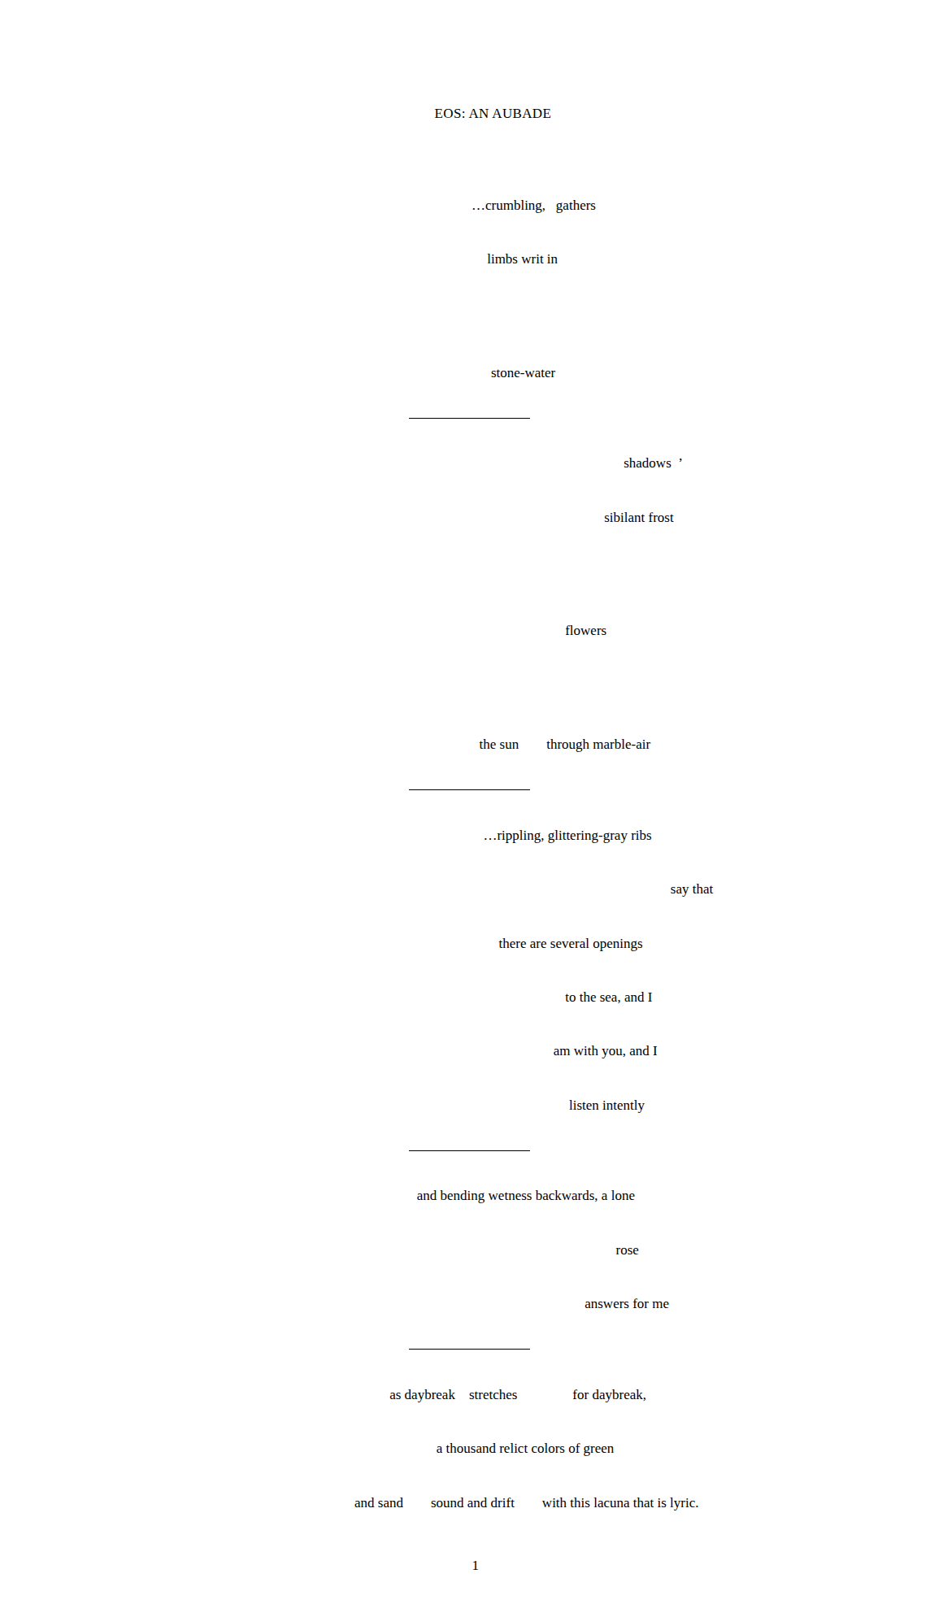EOS: AN AUBADE
…crumbling, gathers limbs writ in stone-water shadows ’ sibilant frost flowers the sun through marble-air …rippling, glittering-gray ribs say that there are several openings to the sea, and I am with you, and I listen intently and bending wetness backwards, a lone rose answers for me as daybreak stretches for daybreak, a thousand relict colors of green and sand sound and drift with this lacuna that is lyric.
1